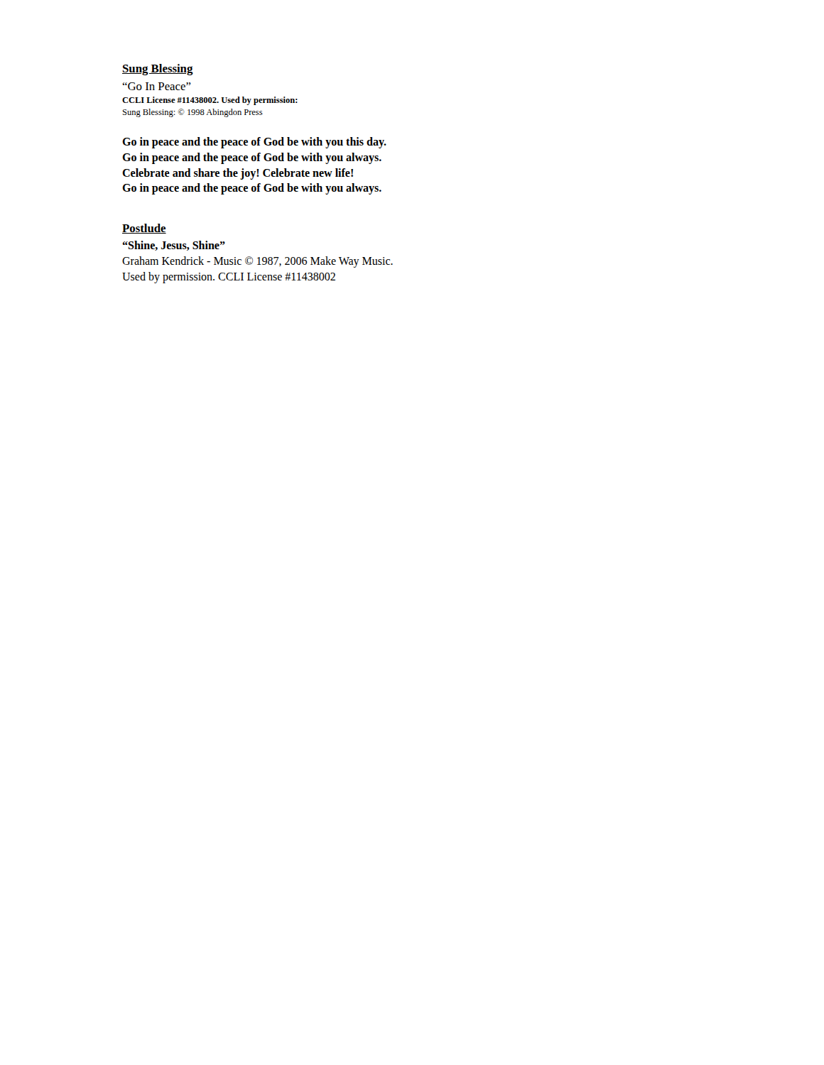Sung Blessing
“Go In Peace”
CCLI License #11438002. Used by permission:
Sung Blessing: © 1998 Abingdon Press
Go in peace and the peace of God be with you this day.
Go in peace and the peace of God be with you always.
Celebrate and share the joy! Celebrate new life!
Go in peace and the peace of God be with you always.
Postlude
“Shine, Jesus, Shine”
Graham Kendrick - Music © 1987, 2006 Make Way Music.
Used by permission. CCLI License #11438002